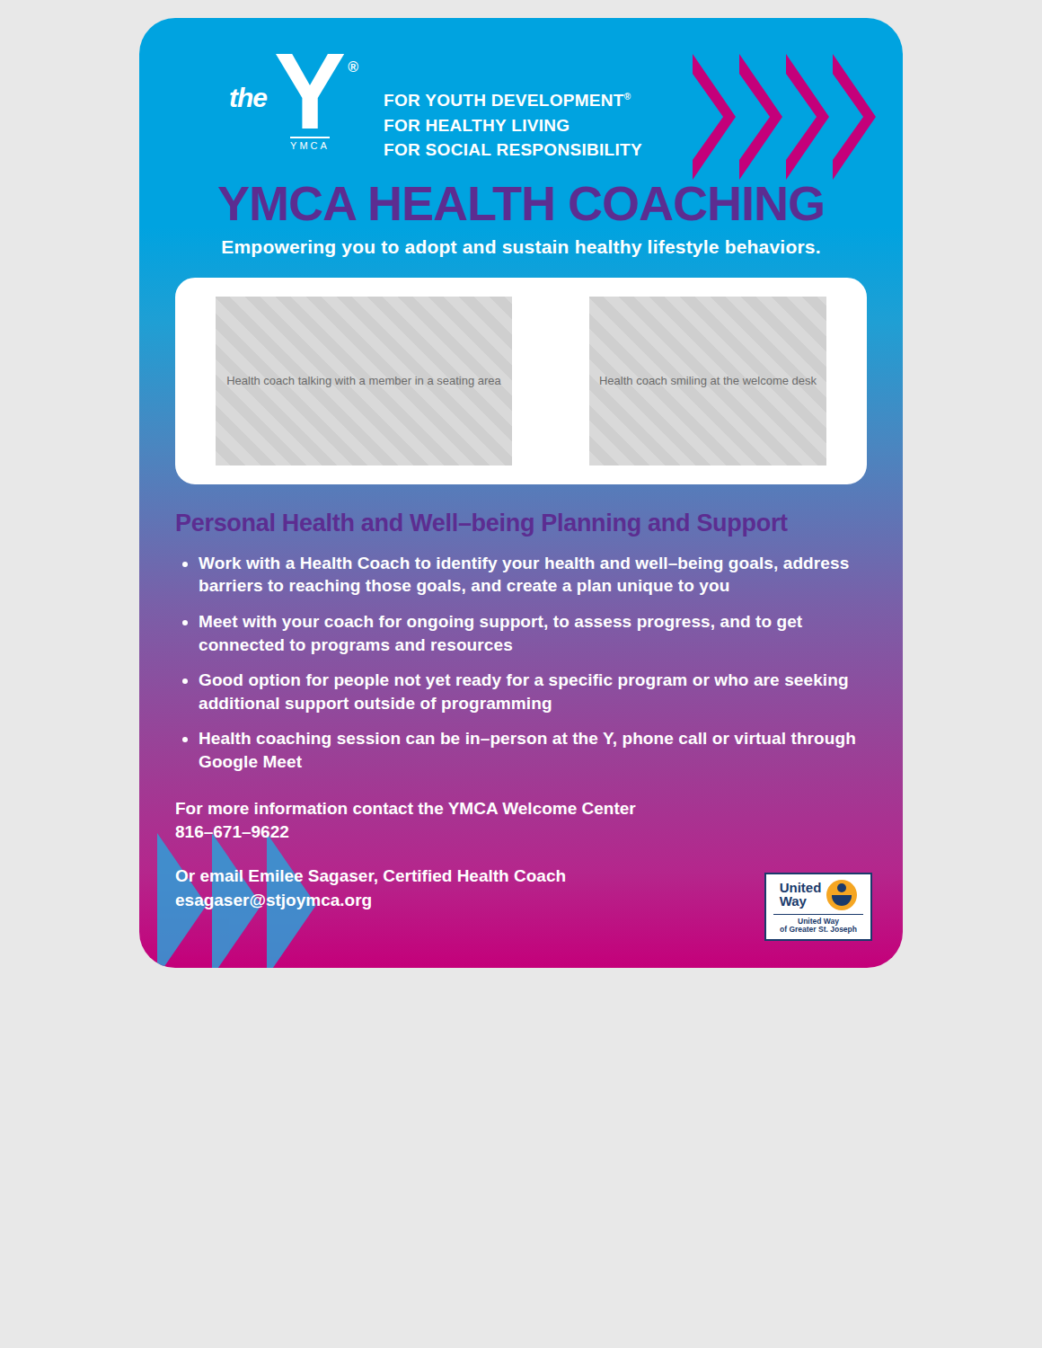the
Y®
YMCA
FOR YOUTH DEVELOPMENT®
FOR HEALTHY LIVING
FOR SOCIAL RESPONSIBILITY
YMCA HEALTH COACHING
Empowering you to adopt and sustain healthy lifestyle behaviors.
Health coach talking with a member in a seating area
Health coach smiling at the welcome desk
Personal Health and Well–being Planning and Support
Work with a Health Coach to identify your health and well–being goals, address barriers to reaching those goals, and create a plan unique to you
Meet with your coach for ongoing support, to assess progress, and to get connected to programs and resources
Good option for people not yet ready for a specific program or who are seeking additional support outside of programming
Health coaching session can be in–person at the Y, phone call or virtual through Google Meet
For more information contact the YMCA Welcome Center
816–671–9622
Or email Emilee Sagaser, Certified Health Coach
esagaser@stjoymca.org
United
Way
United Way
of Greater St. Joseph